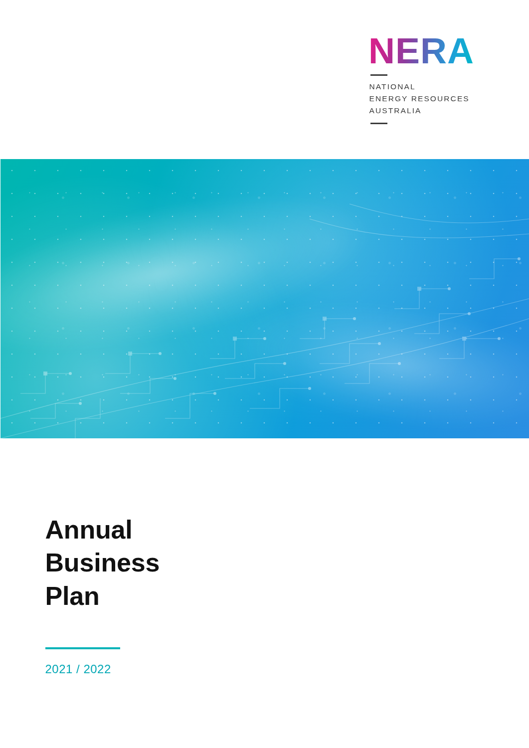NERA
National
Energy Resources
Australia
Annual
Business
Plan
2021 / 2022